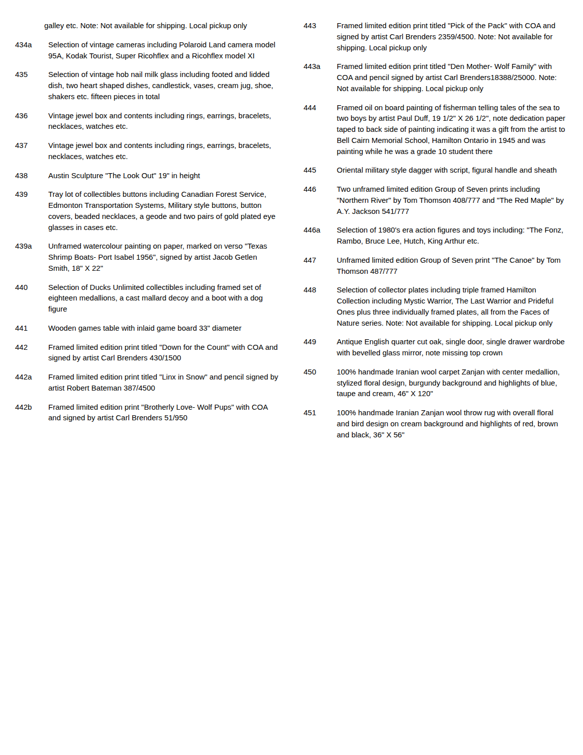galley etc. Note: Not available for shipping. Local pickup only
434a
Selection of vintage cameras including Polaroid Land camera model 95A, Kodak Tourist, Super Ricohflex and a Ricohflex model XI
435
Selection of vintage hob nail milk glass including footed and lidded dish, two heart shaped dishes, candlestick, vases, cream jug, shoe, shakers etc. fifteen pieces in total
436
Vintage jewel box and contents including rings, earrings, bracelets, necklaces, watches etc.
437
Vintage jewel box and contents including rings, earrings, bracelets, necklaces, watches etc.
438
Austin Sculpture "The Look Out" 19" in height
439
Tray lot of collectibles buttons including Canadian Forest Service, Edmonton Transportation Systems, Military style buttons, button covers, beaded necklaces, a geode and two pairs of gold plated eye glasses in cases etc.
439a
Unframed watercolour painting on paper, marked on verso "Texas Shrimp Boats- Port Isabel 1956", signed by artist Jacob Getlen Smith, 18" X 22"
440
Selection of Ducks Unlimited collectibles including framed set of eighteen medallions, a cast mallard decoy and a boot with a dog figure
441
Wooden games table with inlaid game board 33" diameter
442
Framed limited edition print titled "Down for the Count" with COA and signed by artist Carl Brenders 430/1500
442a
Framed limited edition print titled "Linx in Snow" and pencil signed by artist Robert Bateman 387/4500
442b
Framed limited edition print "Brotherly Love- Wolf Pups" with COA and signed by artist Carl Brenders 51/950
443
Framed limited edition print titled "Pick of the Pack" with COA and signed by artist Carl Brenders 2359/4500. Note: Not available for shipping. Local pickup only
443a
Framed limited edition print titled "Den Mother- Wolf Family" with COA and pencil signed by artist Carl Brenders18388/25000. Note: Not available for shipping. Local pickup only
444
Framed oil on board painting of fisherman telling tales of the sea to two boys by artist Paul Duff, 19 1/2" X 26 1/2", note dedication paper taped to back side of painting indicating it was a gift from the artist to Bell Cairn Memorial School, Hamilton Ontario in 1945 and was painting while he was a grade 10 student there
445
Oriental military style dagger with script, figural handle and sheath
446
Two unframed limited edition Group of Seven prints including "Northern River" by Tom Thomson 408/777 and "The Red Maple" by A.Y. Jackson 541/777
446a
Selection of 1980's era action figures and toys including: "The Fonz, Rambo, Bruce Lee, Hutch, King Arthur etc.
447
Unframed limited edition Group of Seven print "The Canoe" by Tom Thomson 487/777
448
Selection of collector plates including triple framed Hamilton Collection including Mystic Warrior, The Last Warrior and Prideful Ones plus three individually framed plates, all from the Faces of Nature series. Note: Not available for shipping. Local pickup only
449
Antique English quarter cut oak, single door, single drawer wardrobe with bevelled glass mirror, note missing top crown
450
100% handmade Iranian wool carpet Zanjan with center medallion, stylized floral design, burgundy background and highlights of blue, taupe and cream, 46" X 120"
451
100% handmade Iranian Zanjan wool throw rug with overall floral and bird design on cream background and highlights of red, brown and black, 36" X 56"